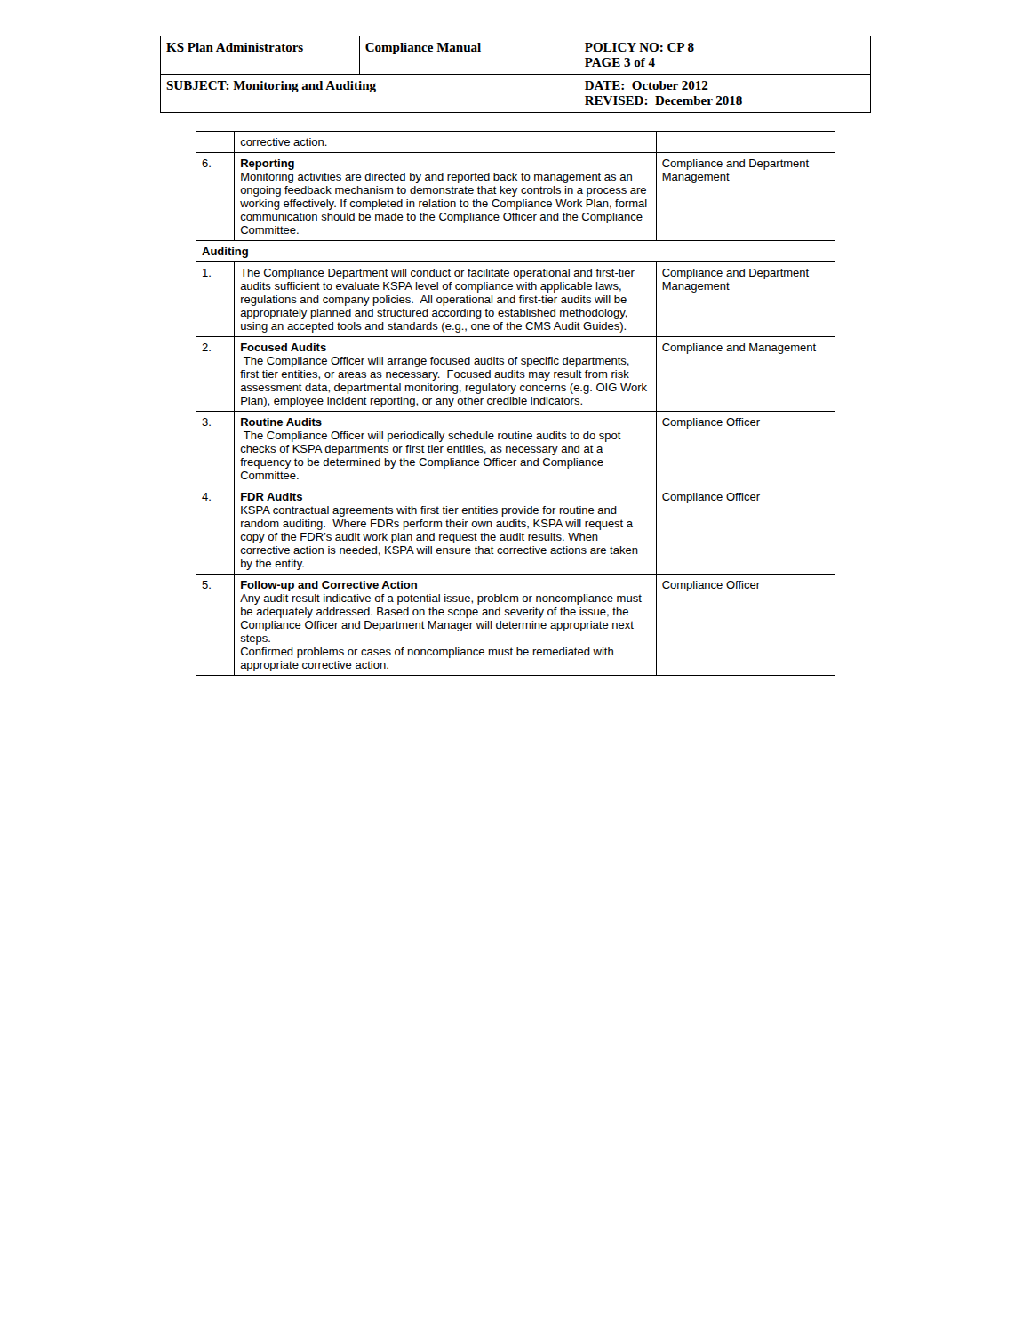| KS Plan Administrators | Compliance Manual | POLICY NO: CP 8 PAGE 3 of 4 |
| SUBJECT: Monitoring and Auditing | DATE: October 2012 REVISED: December 2018 |
| | corrective action. | |
| 6. | Reporting Monitoring activities are directed by and reported back to management as an ongoing feedback mechanism to demonstrate that key controls in a process are working effectively. If completed in relation to the Compliance Work Plan, formal communication should be made to the Compliance Officer and the Compliance Committee. | Compliance and Department Management |
| Auditing |
| 1. | The Compliance Department will conduct or facilitate operational and first-tier audits sufficient to evaluate KSPA level of compliance with applicable laws, regulations and company policies. All operational and first-tier audits will be appropriately planned and structured according to established methodology, using an accepted tools and standards (e.g., one of the CMS Audit Guides). | Compliance and Department Management |
| 2. | Focused Audits The Compliance Officer will arrange focused audits of specific departments, first tier entities, or areas as necessary. Focused audits may result from risk assessment data, departmental monitoring, regulatory concerns (e.g. OIG Work Plan), employee incident reporting, or any other credible indicators. | Compliance and Management |
| 3. | Routine Audits The Compliance Officer will periodically schedule routine audits to do spot checks of KSPA departments or first tier entities, as necessary and at a frequency to be determined by the Compliance Officer and Compliance Committee. | Compliance Officer |
| 4. | FDR Audits KSPA contractual agreements with first tier entities provide for routine and random auditing. Where FDRs perform their own audits, KSPA will request a copy of the FDR’s audit work plan and request the audit results. When corrective action is needed, KSPA will ensure that corrective actions are taken by the entity. | Compliance Officer |
| 5. | Follow-up and Corrective Action Any audit result indicative of a potential issue, problem or noncompliance must be adequately addressed. Based on the scope and severity of the issue, the Compliance Officer and Department Manager will determine appropriate next steps. Confirmed problems or cases of noncompliance must be remediated with appropriate corrective action. | Compliance Officer |